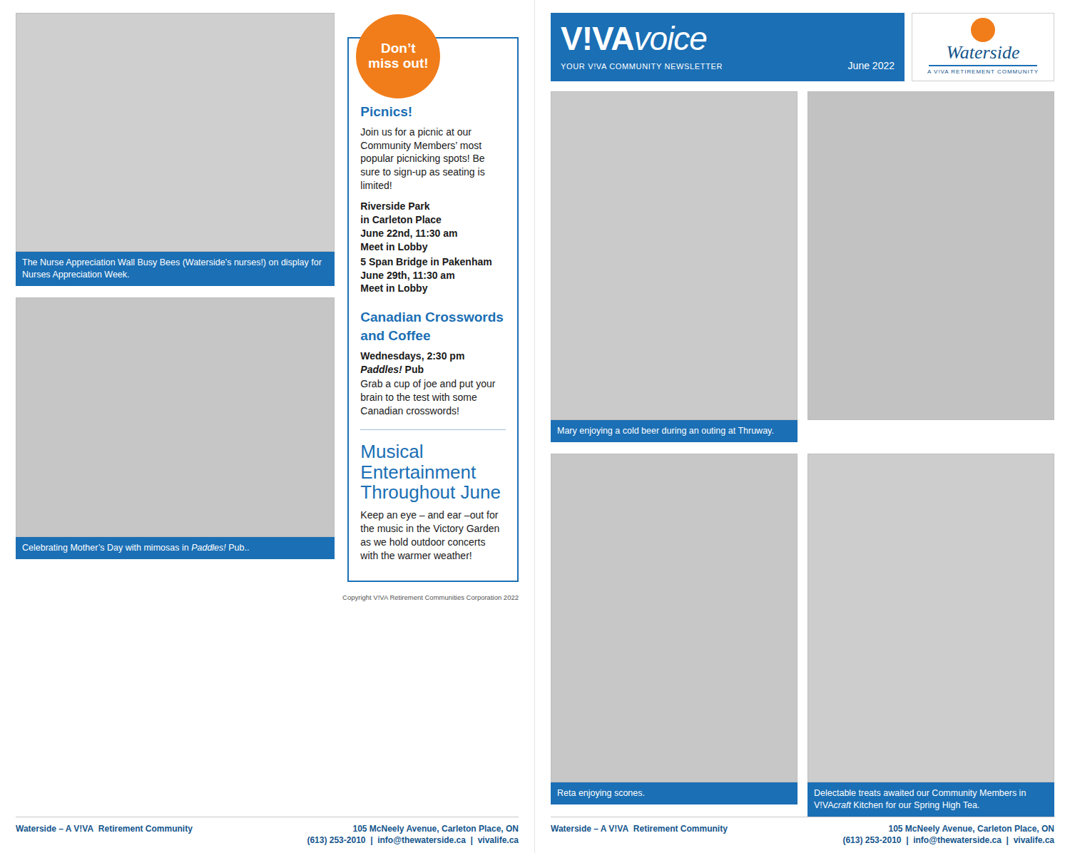The Nurse Appreciation Wall Busy Bees (Waterside’s nurses!) on display for Nurses Appreciation Week.
Celebrating Mother’s Day with mimosas in Paddles! Pub..
Don’t
miss out!
Picnics!
Join us for a picnic at our Community Members’ most popular picnicking spots! Be sure to sign-up as seating is limited!
Riverside Park
in Carleton Place
June 22nd, 11:30 am
Meet in Lobby
5 Span Bridge in Pakenham
June 29th, 11:30 am
Meet in Lobby
Canadian Crosswords
and Coffee
Wednesdays, 2:30 pm
Paddles! Pub
Grab a cup of joe and put your brain to the test with some Canadian crosswords!
Musical
Entertainment
Throughout June
Keep an eye – and ear –out for the music in the Victory Garden as we hold outdoor concerts with the warmer weather!
Copyright V!VA Retirement Communities Corporation 2022
Waterside – A V!VA Retirement Community
105 McNeely Avenue, Carleton Place, ON
(613) 253-2010 | info@thewaterside.ca | vivalife.ca
V!VAvoice
Your V!VA Community Newsletter June 2022
Waterside
A V!VA RETIREMENT COMMUNITY
Mary enjoying a cold beer during an outing at Thruway.
Reta enjoying scones.
Delectable treats awaited our Community Members in V!VAcraft Kitchen for our Spring High Tea.
Waterside – A V!VA Retirement Community
105 McNeely Avenue, Carleton Place, ON
(613) 253-2010 | info@thewaterside.ca | vivalife.ca